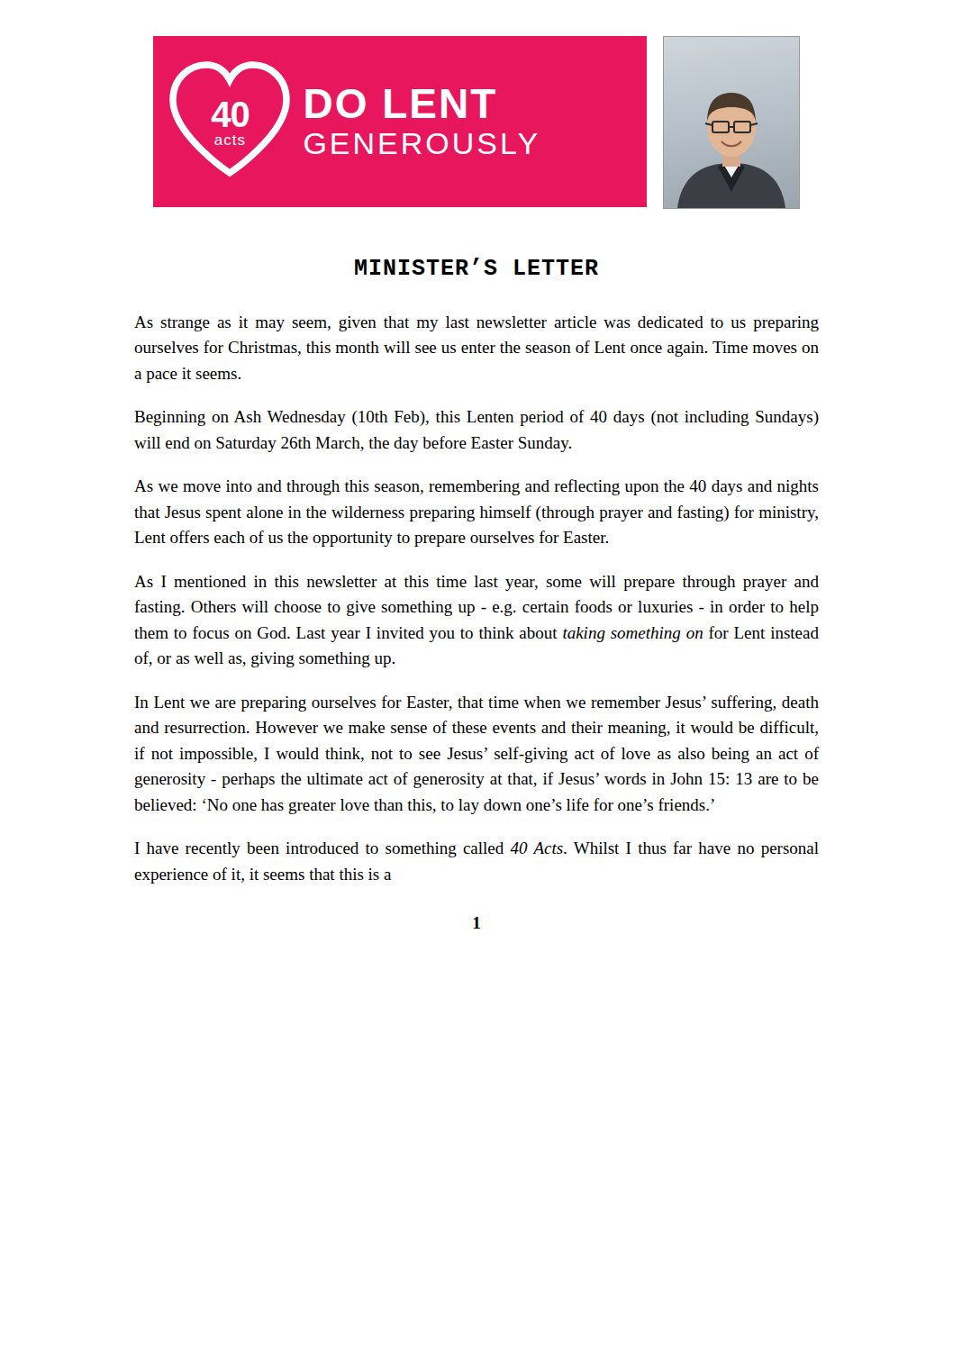40 acts
DO LENT
GENEROUSLY
MINISTER’S LETTER
As strange as it may seem, given that my last newsletter article was dedicated to us preparing ourselves for Christmas, this month will see us enter the season of Lent once again. Time moves on a pace it seems.
Beginning on Ash Wednesday (10th Feb), this Lenten period of 40 days (not including Sundays) will end on Saturday 26th March, the day before Easter Sunday.
As we move into and through this season, remembering and reflecting upon the 40 days and nights that Jesus spent alone in the wilderness preparing himself (through prayer and fasting) for ministry, Lent offers each of us the opportunity to prepare ourselves for Easter.
As I mentioned in this newsletter at this time last year, some will prepare through prayer and fasting. Others will choose to give something up - e.g. certain foods or luxuries - in order to help them to focus on God. Last year I invited you to think about taking something on for Lent instead of, or as well as, giving something up.
In Lent we are preparing ourselves for Easter, that time when we remember Jesus’ suffering, death and resurrection. However we make sense of these events and their meaning, it would be difficult, if not impossible, I would think, not to see Jesus’ self-giving act of love as also being an act of generosity - perhaps the ultimate act of generosity at that, if Jesus’ words in John 15: 13 are to be believed: ‘No one has greater love than this, to lay down one’s life for one’s friends.’
I have recently been introduced to something called 40 Acts. Whilst I thus far have no personal experience of it, it seems that this is a
1